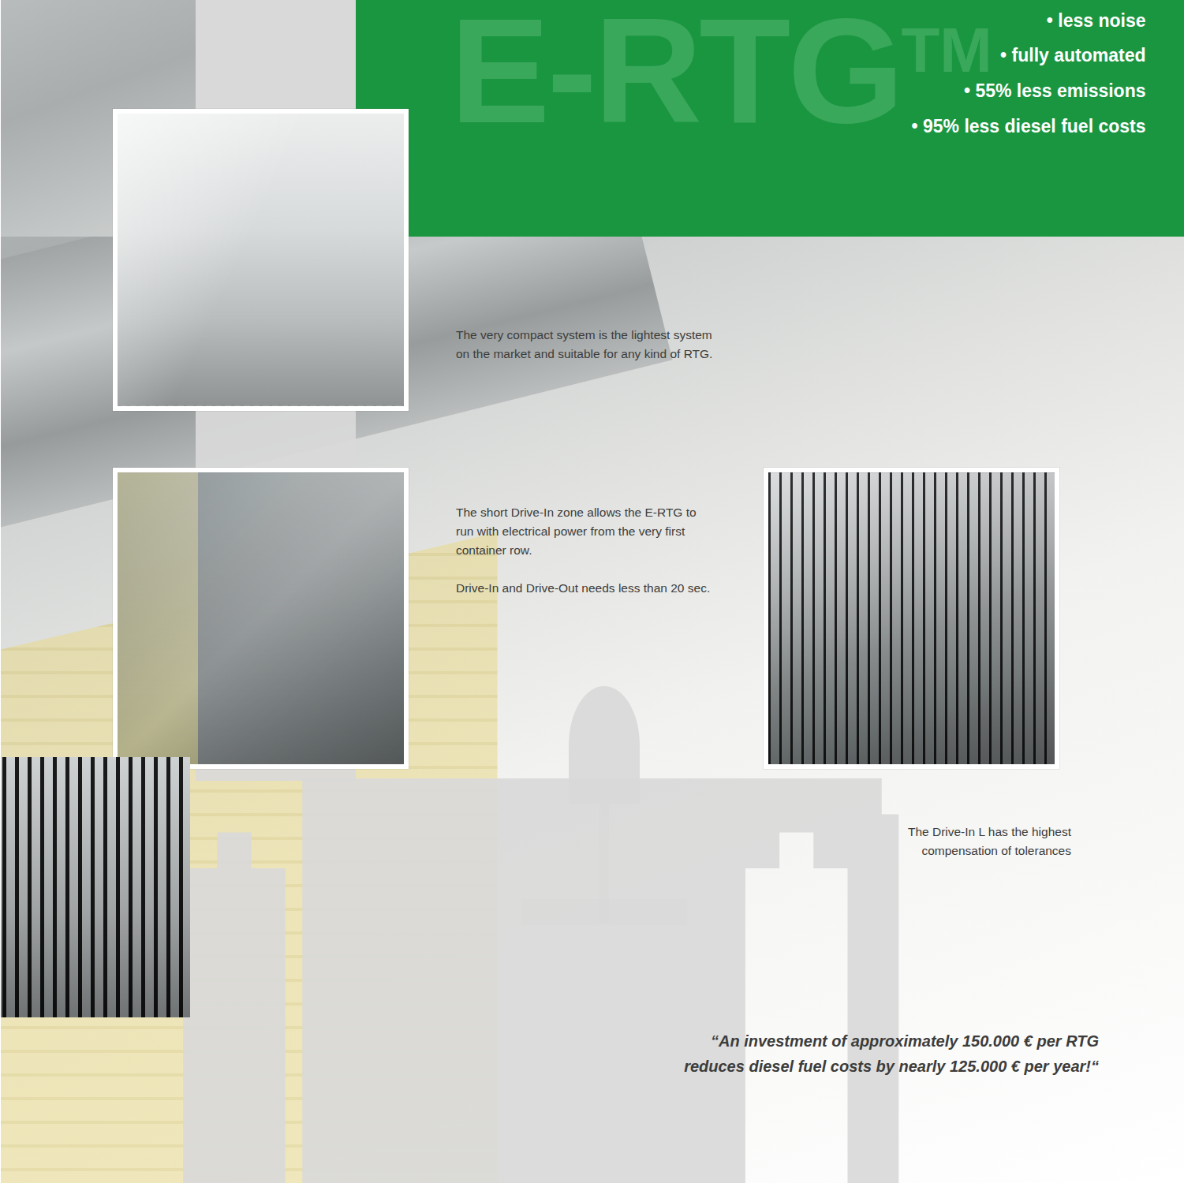E-RTGTM
less noise
fully automated
55% less emissions
95% less diesel fuel costs
The very compact system is the lightest system on the market and suitable for any kind of RTG.
The short Drive-In zone allows the E-RTG to run with electrical power from the very first container row.
Drive-In and Drive-Out needs less than 20 sec.
The Drive-In L has the highest compensation of tolerances
“An investment of approximately 150.000 € per RTG reduces diesel fuel costs by nearly 125.000 € per year!“